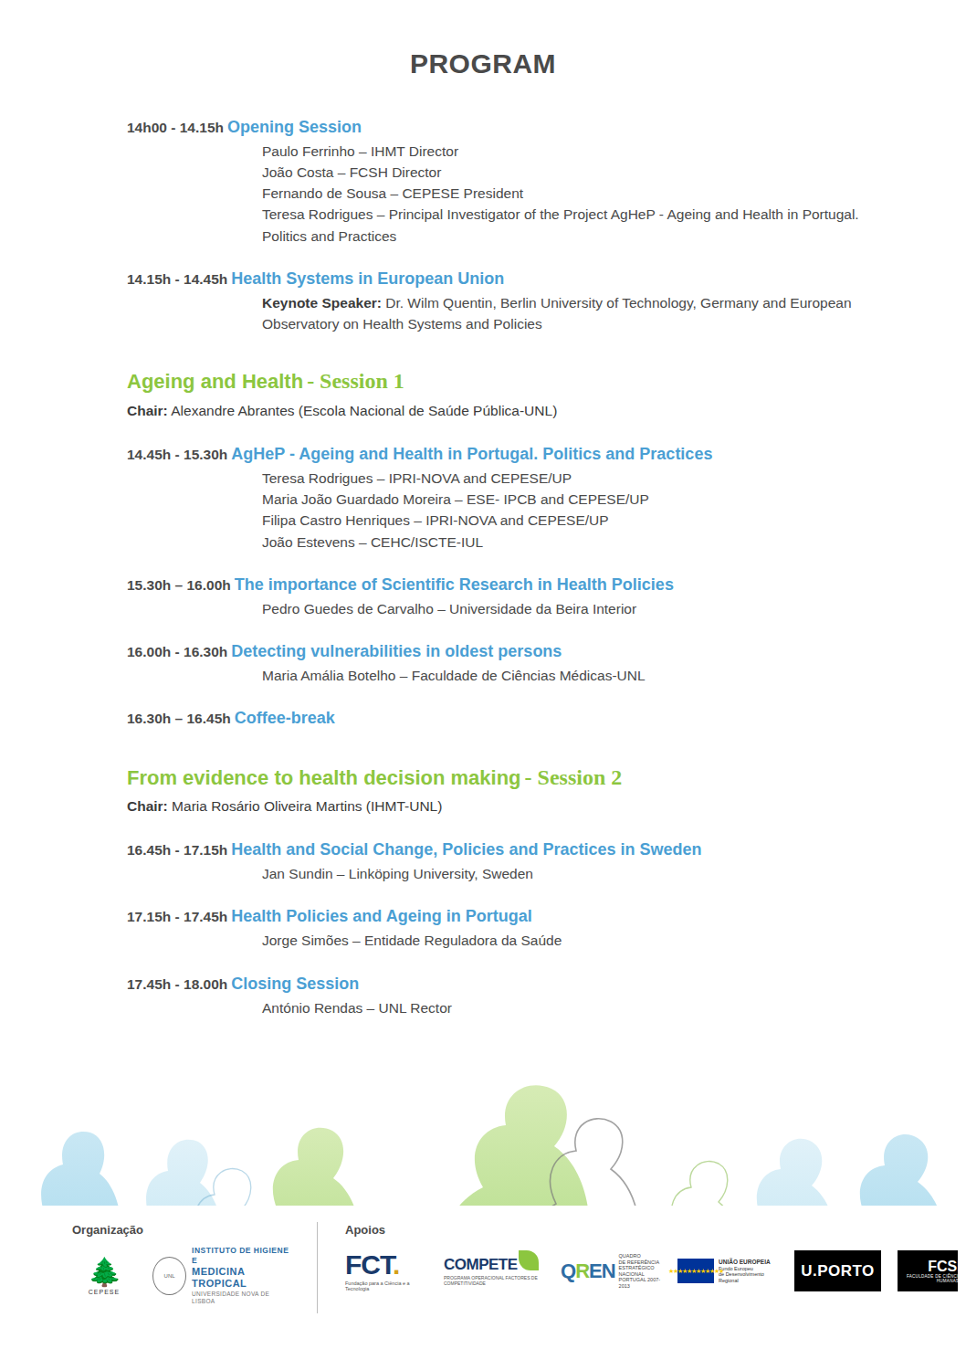PROGRAM
14h00 - 14.15h Opening Session
Paulo Ferrinho – IHMT Director
João Costa – FCSH Director
Fernando de Sousa – CEPESE President
Teresa Rodrigues – Principal Investigator of the Project AgHeP - Ageing and Health in Portugal. Politics and Practices
14.15h - 14.45h Health Systems in European Union
Keynote Speaker: Dr. Wilm Quentin, Berlin University of Technology, Germany and European Observatory on Health Systems and Policies
Ageing and Health- Session 1
Chair: Alexandre Abrantes (Escola Nacional de Saúde Pública-UNL)
14.45h - 15.30h AgHeP - Ageing and Health in Portugal. Politics and Practices
Teresa Rodrigues – IPRI-NOVA and CEPESE/UP
Maria João Guardado Moreira – ESE- IPCB and CEPESE/UP
Filipa Castro Henriques – IPRI-NOVA and CEPESE/UP
João Estevens – CEHC/ISCTE-IUL
15.30h – 16.00h The importance of Scientific Research in Health Policies
Pedro Guedes de Carvalho – Universidade da Beira Interior
16.00h - 16.30h Detecting vulnerabilities in oldest persons
Maria Amália Botelho – Faculdade de Ciências Médicas-UNL
16.30h – 16.45h Coffee-break
From evidence to health decision making- Session 2
Chair: Maria Rosário Oliveira Martins (IHMT-UNL)
16.45h - 17.15h Health and Social Change, Policies and Practices in Sweden
Jan Sundin – Linköping University, Sweden
17.15h - 17.45h Health Policies and Ageing in Portugal
Jorge Simões – Entidade Reguladora da Saúde
17.45h - 18.00h Closing Session
António Rendas – UNL Rector
Organização
🌲
CEPESE
UNL
INSTITUTO DE HIGIENE E
MEDICINA TROPICAL
UNIVERSIDADE NOVA DE LISBOA
Apoios
FCT.
Fundação para a Ciência e a Tecnologia
COMPETE
PROGRAMA OPERACIONAL FACTORES DE COMPETITIVIDADE
QREN
QUADRO
DE REFERÊNCIA
ESTRATÉGICO
NACIONAL
PORTUGAL 2007-2013
★★★★★★★★★★★★
UNIÃO EUROPEIA
Fundo Europeu
de Desenvolvimento Regional
U. PORTO
FCSH
FACULDADE DE CIÊNCIAS SOCIAIS E HUMANAS